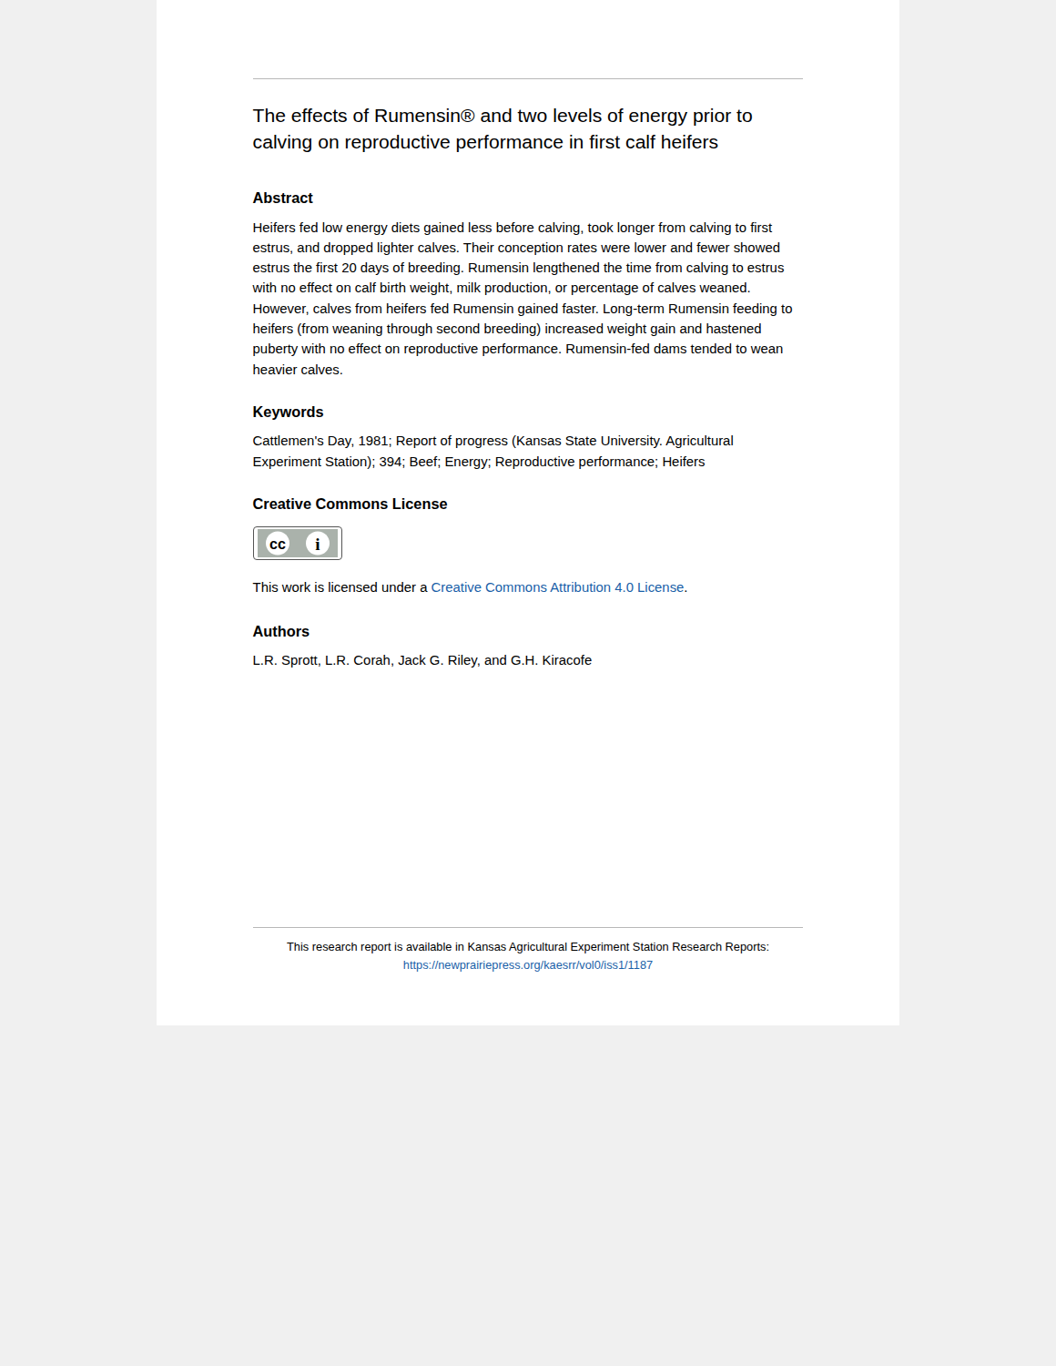The effects of Rumensin® and two levels of energy prior to calving on reproductive performance in first calf heifers
Abstract
Heifers fed low energy diets gained less before calving, took longer from calving to first estrus, and dropped lighter calves. Their conception rates were lower and fewer showed estrus the first 20 days of breeding. Rumensin lengthened the time from calving to estrus with no effect on calf birth weight, milk production, or percentage of calves weaned. However, calves from heifers fed Rumensin gained faster. Long-term Rumensin feeding to heifers (from weaning through second breeding) increased weight gain and hastened puberty with no effect on reproductive performance. Rumensin-fed dams tended to wean heavier calves.
Keywords
Cattlemen's Day, 1981; Report of progress (Kansas State University. Agricultural Experiment Station); 394; Beef; Energy; Reproductive performance; Heifers
Creative Commons License
cc i
This work is licensed under a Creative Commons Attribution 4.0 License.
Authors
L.R. Sprott, L.R. Corah, Jack G. Riley, and G.H. Kiracofe
This research report is available in Kansas Agricultural Experiment Station Research Reports:
https://newprairiepress.org/kaesrr/vol0/iss1/1187